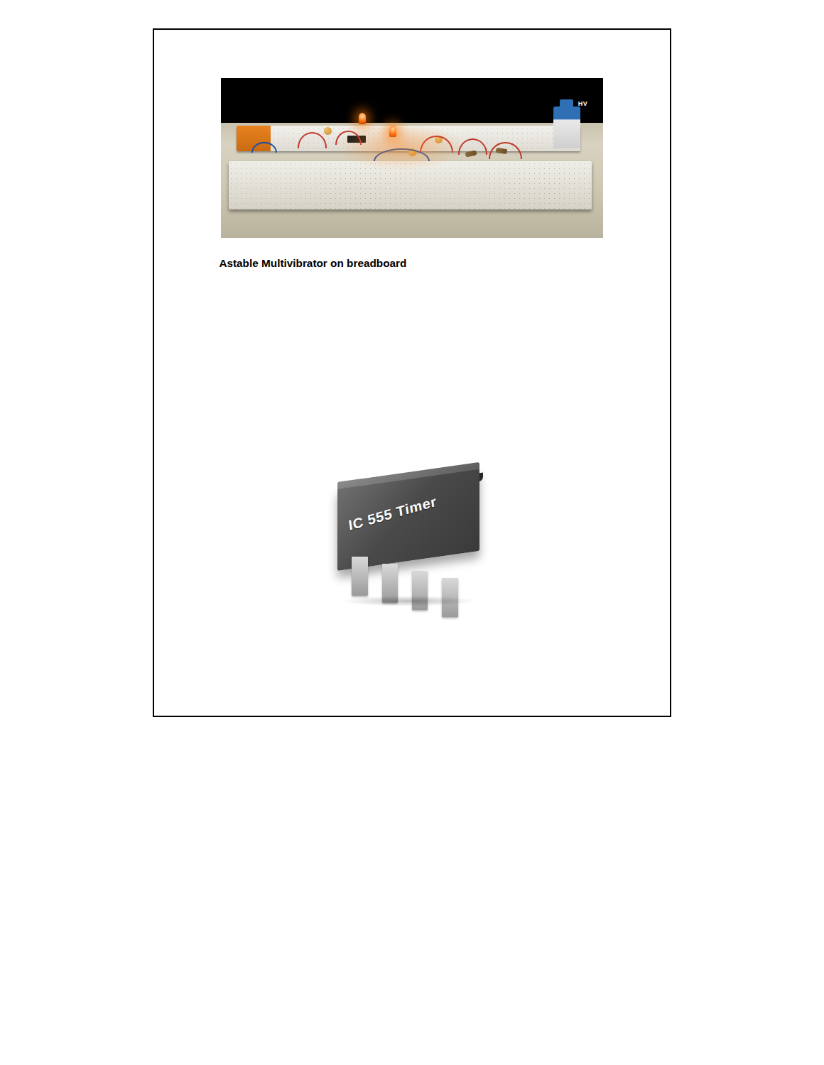HV
Astable Multivibrator on breadboard
IC 555 Timer